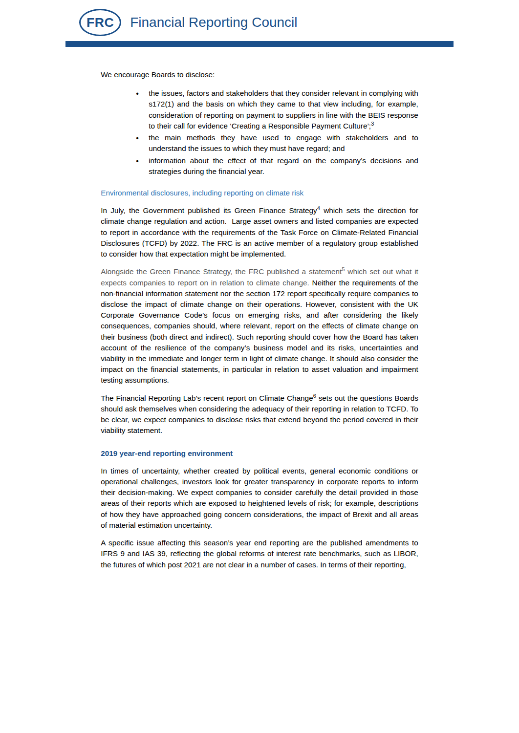FRC
Financial Reporting Council
We encourage Boards to disclose:
the issues, factors and stakeholders that they consider relevant in complying with s172(1) and the basis on which they came to that view including, for example, consideration of reporting on payment to suppliers in line with the BEIS response to their call for evidence ‘Creating a Responsible Payment Culture’;3
the main methods they have used to engage with stakeholders and to understand the issues to which they must have regard; and
information about the effect of that regard on the company’s decisions and strategies during the financial year.
Environmental disclosures, including reporting on climate risk
In July, the Government published its Green Finance Strategy4 which sets the direction for climate change regulation and action. Large asset owners and listed companies are expected to report in accordance with the requirements of the Task Force on Climate-Related Financial Disclosures (TCFD) by 2022. The FRC is an active member of a regulatory group established to consider how that expectation might be implemented.
Alongside the Green Finance Strategy, the FRC published a statement5 which set out what it expects companies to report on in relation to climate change. Neither the requirements of the non-financial information statement nor the section 172 report specifically require companies to disclose the impact of climate change on their operations. However, consistent with the UK Corporate Governance Code’s focus on emerging risks, and after considering the likely consequences, companies should, where relevant, report on the effects of climate change on their business (both direct and indirect). Such reporting should cover how the Board has taken account of the resilience of the company’s business model and its risks, uncertainties and viability in the immediate and longer term in light of climate change. It should also consider the impact on the financial statements, in particular in relation to asset valuation and impairment testing assumptions.
The Financial Reporting Lab’s recent report on Climate Change6 sets out the questions Boards should ask themselves when considering the adequacy of their reporting in relation to TCFD. To be clear, we expect companies to disclose risks that extend beyond the period covered in their viability statement.
2019 year-end reporting environment
In times of uncertainty, whether created by political events, general economic conditions or operational challenges, investors look for greater transparency in corporate reports to inform their decision-making. We expect companies to consider carefully the detail provided in those areas of their reports which are exposed to heightened levels of risk; for example, descriptions of how they have approached going concern considerations, the impact of Brexit and all areas of material estimation uncertainty.
A specific issue affecting this season’s year end reporting are the published amendments to IFRS 9 and IAS 39, reflecting the global reforms of interest rate benchmarks, such as LIBOR, the futures of which post 2021 are not clear in a number of cases. In terms of their reporting,